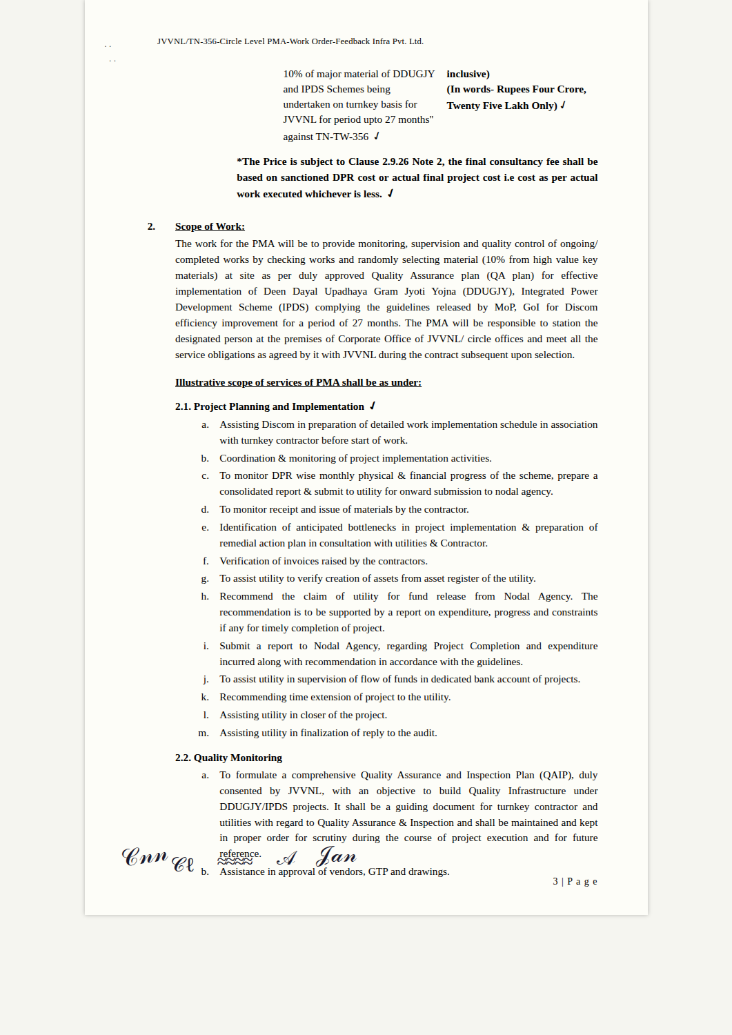. .
. .
JVVNL/TN-356-Circle Level PMA-Work Order-Feedback Infra Pvt. Ltd.
| 10% of major material of DDUGJY and IPDS Schemes being undertaken on turnkey basis for JVVNL for period upto 27 months" against TN-TW-356 ✓ | inclusive) (In words- Rupees Four Crore, Twenty Five Lakh Only) ✓ |
*The Price is subject to Clause 2.9.26 Note 2, the final consultancy fee shall be based on sanctioned DPR cost or actual final project cost i.e cost as per actual work executed whichever is less. ✓
2. Scope of Work:
The work for the PMA will be to provide monitoring, supervision and quality control of ongoing/ completed works by checking works and randomly selecting material (10% from high value key materials) at site as per duly approved Quality Assurance plan (QA plan) for effective implementation of Deen Dayal Upadhaya Gram Jyoti Yojna (DDUGJY), Integrated Power Development Scheme (IPDS) complying the guidelines released by MoP, GoI for Discom efficiency improvement for a period of 27 months. The PMA will be responsible to station the designated person at the premises of Corporate Office of JVVNL/ circle offices and meet all the service obligations as agreed by it with JVVNL during the contract subsequent upon selection.
Illustrative scope of services of PMA shall be as under:
2.1. Project Planning and Implementation ✓
Assisting Discom in preparation of detailed work implementation schedule in association with turnkey contractor before start of work.
Coordination & monitoring of project implementation activities.
To monitor DPR wise monthly physical & financial progress of the scheme, prepare a consolidated report & submit to utility for onward submission to nodal agency.
To monitor receipt and issue of materials by the contractor.
Identification of anticipated bottlenecks in project implementation & preparation of remedial action plan in consultation with utilities & Contractor.
Verification of invoices raised by the contractors.
To assist utility to verify creation of assets from asset register of the utility.
Recommend the claim of utility for fund release from Nodal Agency. The recommendation is to be supported by a report on expenditure, progress and constraints if any for timely completion of project.
Submit a report to Nodal Agency, regarding Project Completion and expenditure incurred along with recommendation in accordance with the guidelines.
To assist utility in supervision of flow of funds in dedicated bank account of projects.
Recommending time extension of project to the utility.
Assisting utility in closer of the project.
Assisting utility in finalization of reply to the audit.
2.2. Quality Monitoring
To formulate a comprehensive Quality Assurance and Inspection Plan (QAIP), duly consented by JVVNL, with an objective to build Quality Infrastructure under DDUGJY/IPDS projects. It shall be a guiding document for turnkey contractor and utilities with regard to Quality Assurance & Inspection and shall be maintained and kept in proper order for scrutiny during the course of project execution and for future reference.
Assistance in approval of vendors, GTP and drawings.
𝒞𝓃𝓃 𝒞ℓ ≈≈≈≈ 𝒜 𝒥𝒶𝓃
3 | P a g e